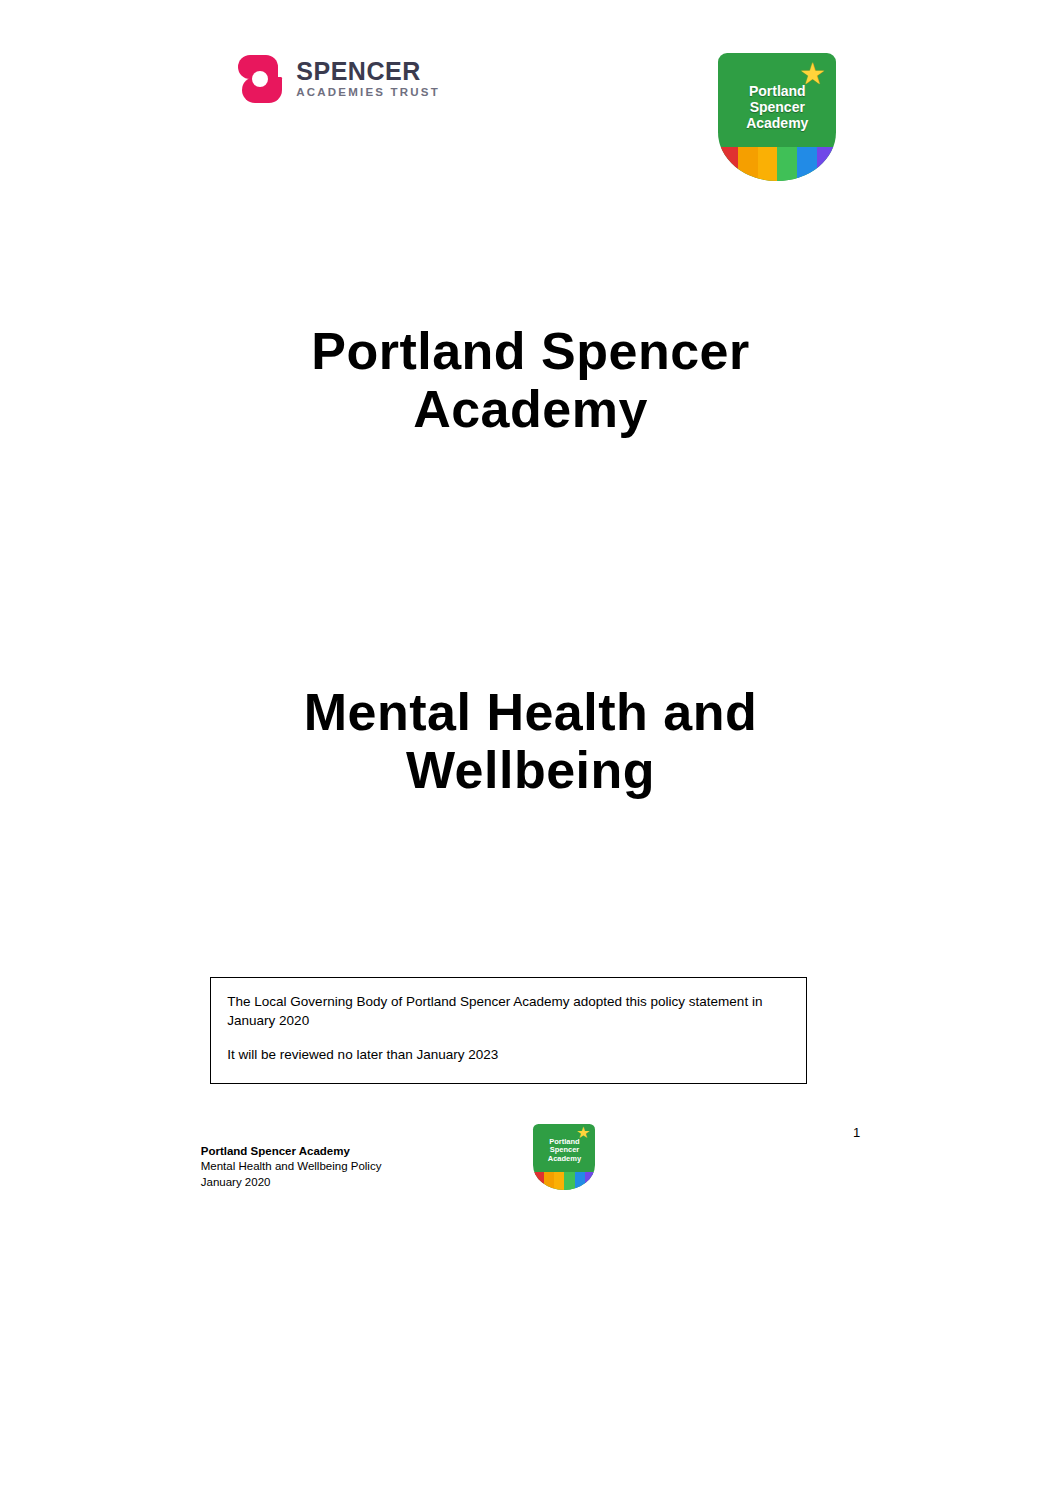SPENCER
ACADEMIES TRUST
★
Portland
Spencer
Academy
Portland Spencer
Academy
Mental Health and
Wellbeing
The Local Governing Body of Portland Spencer Academy adopted this policy statement in January 2020
It will be reviewed no later than January 2023
Portland Spencer Academy
Mental Health and Wellbeing Policy
January 2020
★
Portland
Spencer
Academy
1